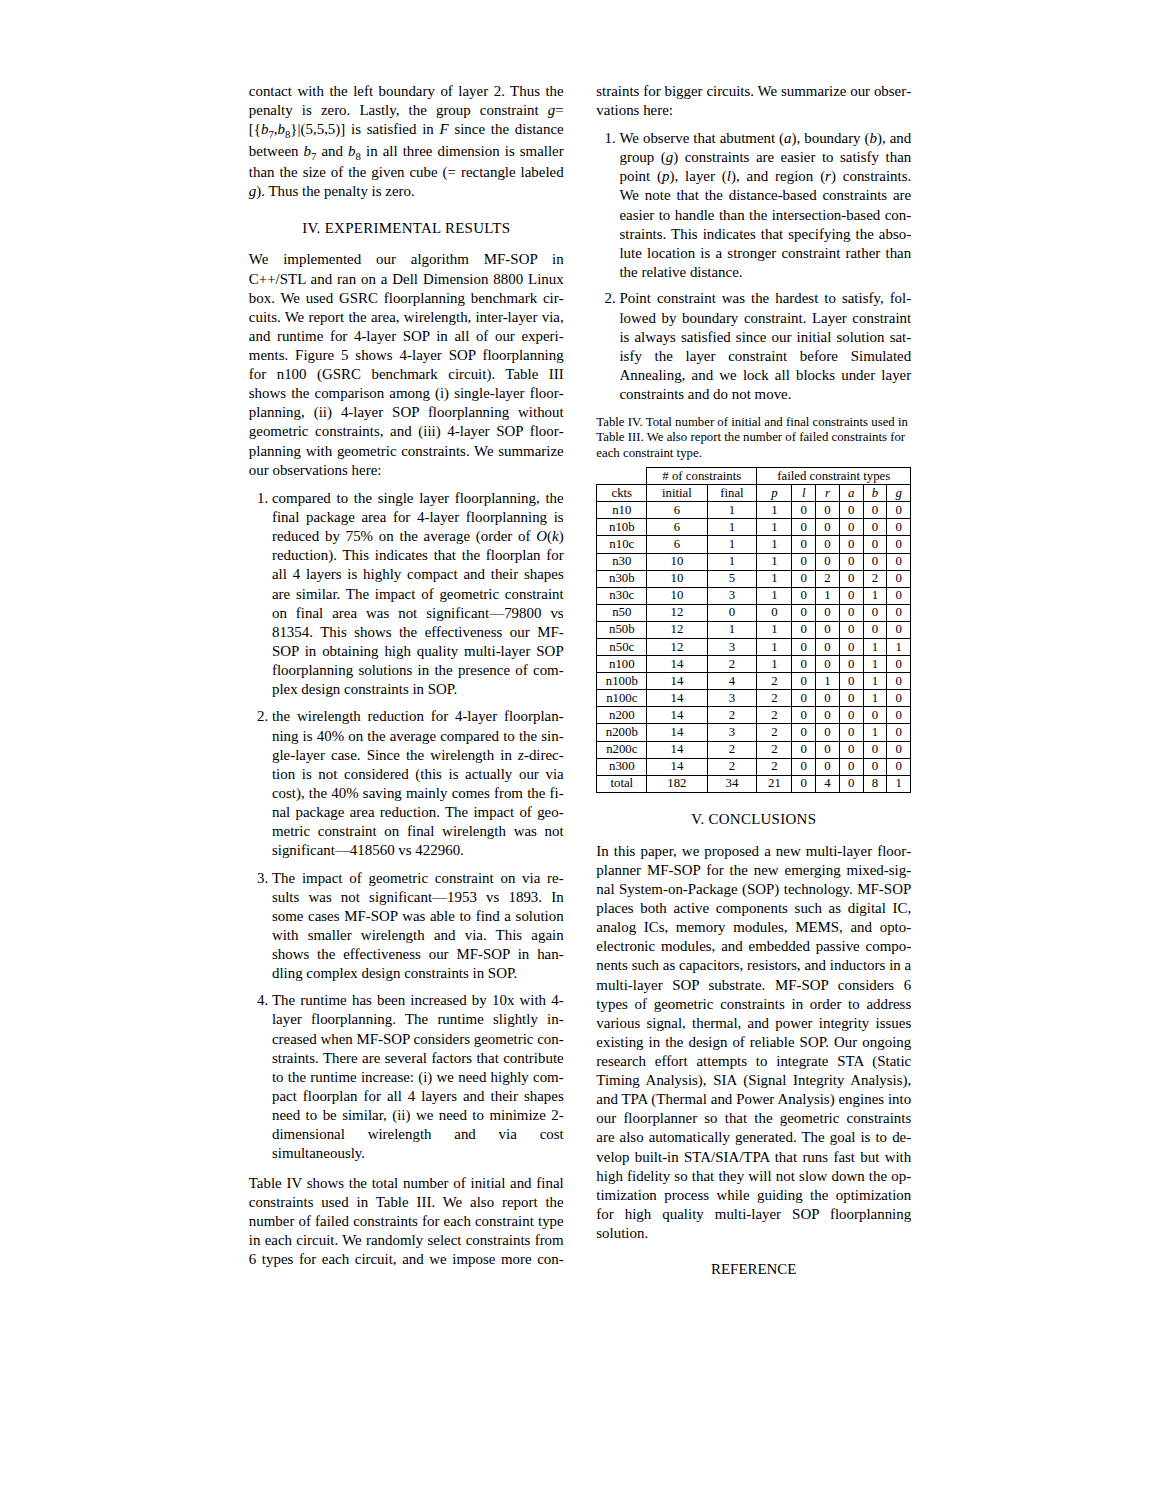contact with the left boundary of layer 2. Thus the penalty is zero. Lastly, the group constraint g=[{b7,b8}|(5,5,5)] is satisfied in F since the distance between b7 and b8 in all three dimension is smaller than the size of the given cube (= rectangle labeled g). Thus the penalty is zero.
IV. EXPERIMENTAL RESULTS
We implemented our algorithm MF-SOP in C++/STL and ran on a Dell Dimension 8800 Linux box. We used GSRC floorplanning benchmark circuits. We report the area, wirelength, inter-layer via, and runtime for 4-layer SOP in all of our experiments. Figure 5 shows 4-layer SOP floorplanning for n100 (GSRC benchmark circuit). Table III shows the comparison among (i) single-layer floorplanning, (ii) 4-layer SOP floorplanning without geometric constraints, and (iii) 4-layer SOP floorplanning with geometric constraints. We summarize our observations here:
compared to the single layer floorplanning, the final package area for 4-layer floorplanning is reduced by 75% on the average (order of O(k) reduction). This indicates that the floorplan for all 4 layers is highly compact and their shapes are similar. The impact of geometric constraint on final area was not significant—79800 vs 81354. This shows the effectiveness our MF-SOP in obtaining high quality multi-layer SOP floorplanning solutions in the presence of complex design constraints in SOP.
the wirelength reduction for 4-layer floorplanning is 40% on the average compared to the single-layer case. Since the wirelength in z-direction is not considered (this is actually our via cost), the 40% saving mainly comes from the final package area reduction. The impact of geometric constraint on final wirelength was not significant—418560 vs 422960.
The impact of geometric constraint on via results was not significant—1953 vs 1893. In some cases MF-SOP was able to find a solution with smaller wirelength and via. This again shows the effectiveness our MF-SOP in handling complex design constraints in SOP.
The runtime has been increased by 10x with 4-layer floorplanning. The runtime slightly increased when MF-SOP considers geometric constraints. There are several factors that contribute to the runtime increase: (i) we need highly compact floorplan for all 4 layers and their shapes need to be similar, (ii) we need to minimize 2-dimensional wirelength and via cost simultaneously.
Table IV shows the total number of initial and final constraints used in Table III. We also report the number of failed constraints for each constraint type in each circuit. We randomly select constraints from 6 types for each circuit, and we impose more constraints for bigger circuits. We summarize our observations here:
We observe that abutment (a), boundary (b), and group (g) constraints are easier to satisfy than point (p), layer (l), and region (r) constraints. We note that the distance-based constraints are easier to handle than the intersection-based constraints. This indicates that specifying the absolute location is a stronger constraint rather than the relative distance.
Point constraint was the hardest to satisfy, followed by boundary constraint. Layer constraint is always satisfied since our initial solution satisfy the layer constraint before Simulated Annealing, and we lock all blocks under layer constraints and do not move.
Table IV. Total number of initial and final constraints used in Table III. We also report the number of failed constraints for each constraint type.
| | # of constraints | failed constraint types |
| --- | --- | --- |
| ckts | initial | final | p | l | r | a | b | g |
| n10 | 6 | 1 | 1 | 0 | 0 | 0 | 0 | 0 |
| n10b | 6 | 1 | 1 | 0 | 0 | 0 | 0 | 0 |
| n10c | 6 | 1 | 1 | 0 | 0 | 0 | 0 | 0 |
| n30 | 10 | 1 | 1 | 0 | 0 | 0 | 0 | 0 |
| n30b | 10 | 5 | 1 | 0 | 2 | 0 | 2 | 0 |
| n30c | 10 | 3 | 1 | 0 | 1 | 0 | 1 | 0 |
| n50 | 12 | 0 | 0 | 0 | 0 | 0 | 0 | 0 |
| n50b | 12 | 1 | 1 | 0 | 0 | 0 | 0 | 0 |
| n50c | 12 | 3 | 1 | 0 | 0 | 0 | 1 | 1 |
| n100 | 14 | 2 | 1 | 0 | 0 | 0 | 1 | 0 |
| n100b | 14 | 4 | 2 | 0 | 1 | 0 | 1 | 0 |
| n100c | 14 | 3 | 2 | 0 | 0 | 0 | 1 | 0 |
| n200 | 14 | 2 | 2 | 0 | 0 | 0 | 0 | 0 |
| n200b | 14 | 3 | 2 | 0 | 0 | 0 | 1 | 0 |
| n200c | 14 | 2 | 2 | 0 | 0 | 0 | 0 | 0 |
| n300 | 14 | 2 | 2 | 0 | 0 | 0 | 0 | 0 |
| total | 182 | 34 | 21 | 0 | 4 | 0 | 8 | 1 |
V. CONCLUSIONS
In this paper, we proposed a new multi-layer floorplanner MF-SOP for the new emerging mixed-signal System-on-Package (SOP) technology. MF-SOP places both active components such as digital IC, analog ICs, memory modules, MEMS, and opto-electronic modules, and embedded passive components such as capacitors, resistors, and inductors in a multi-layer SOP substrate. MF-SOP considers 6 types of geometric constraints in order to address various signal, thermal, and power integrity issues existing in the design of reliable SOP. Our ongoing research effort attempts to integrate STA (Static Timing Analysis), SIA (Signal Integrity Analysis), and TPA (Thermal and Power Analysis) engines into our floorplanner so that the geometric constraints are also automatically generated. The goal is to develop built-in STA/SIA/TPA that runs fast but with high fidelity so that they will not slow down the optimization process while guiding the optimization for high quality multi-layer SOP floorplanning solution.
REFERENCE